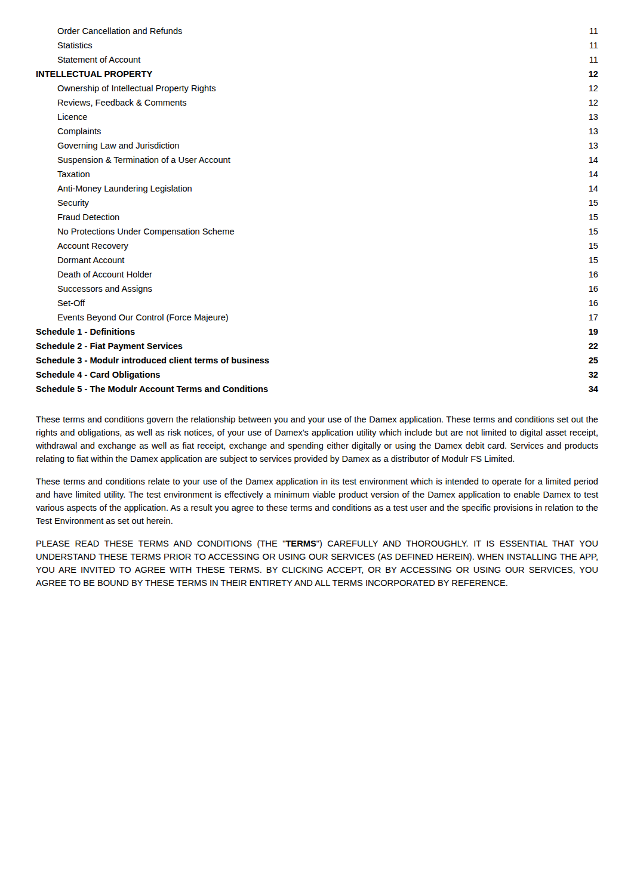| Order Cancellation and Refunds | 11 |
| Statistics | 11 |
| Statement of Account | 11 |
| INTELLECTUAL PROPERTY | 12 |
| Ownership of Intellectual Property Rights | 12 |
| Reviews, Feedback & Comments | 12 |
| Licence | 13 |
| Complaints | 13 |
| Governing Law and Jurisdiction | 13 |
| Suspension & Termination of a User Account | 14 |
| Taxation | 14 |
| Anti-Money Laundering Legislation | 14 |
| Security | 15 |
| Fraud Detection | 15 |
| No Protections Under Compensation Scheme | 15 |
| Account Recovery | 15 |
| Dormant Account | 15 |
| Death of Account Holder | 16 |
| Successors and Assigns | 16 |
| Set-Off | 16 |
| Events Beyond Our Control (Force Majeure) | 17 |
| Schedule 1 - Definitions | 19 |
| Schedule 2 - Fiat Payment Services | 22 |
| Schedule 3 - Modulr introduced client terms of business | 25 |
| Schedule 4 - Card Obligations | 32 |
| Schedule 5 - The Modulr Account Terms and Conditions | 34 |
These terms and conditions govern the relationship between you and your use of the Damex application. These terms and conditions set out the rights and obligations, as well as risk notices, of your use of Damex's application utility which include but are not limited to digital asset receipt, withdrawal and exchange as well as fiat receipt, exchange and spending either digitally or using the Damex debit card. Services and products relating to fiat within the Damex application are subject to services provided by Damex as a distributor of Modulr FS Limited.
These terms and conditions relate to your use of the Damex application in its test environment which is intended to operate for a limited period and have limited utility. The test environment is effectively a minimum viable product version of the Damex application to enable Damex to test various aspects of the application. As a result you agree to these terms and conditions as a test user and the specific provisions in relation to the Test Environment as set out herein.
PLEASE READ THESE TERMS AND CONDITIONS (THE "TERMS") CAREFULLY AND THOROUGHLY. IT IS ESSENTIAL THAT YOU UNDERSTAND THESE TERMS PRIOR TO ACCESSING OR USING OUR SERVICES (AS DEFINED HEREIN). WHEN INSTALLING THE APP, YOU ARE INVITED TO AGREE WITH THESE TERMS. BY CLICKING ACCEPT, OR BY ACCESSING OR USING OUR SERVICES, YOU AGREE TO BE BOUND BY THESE TERMS IN THEIR ENTIRETY AND ALL TERMS INCORPORATED BY REFERENCE.